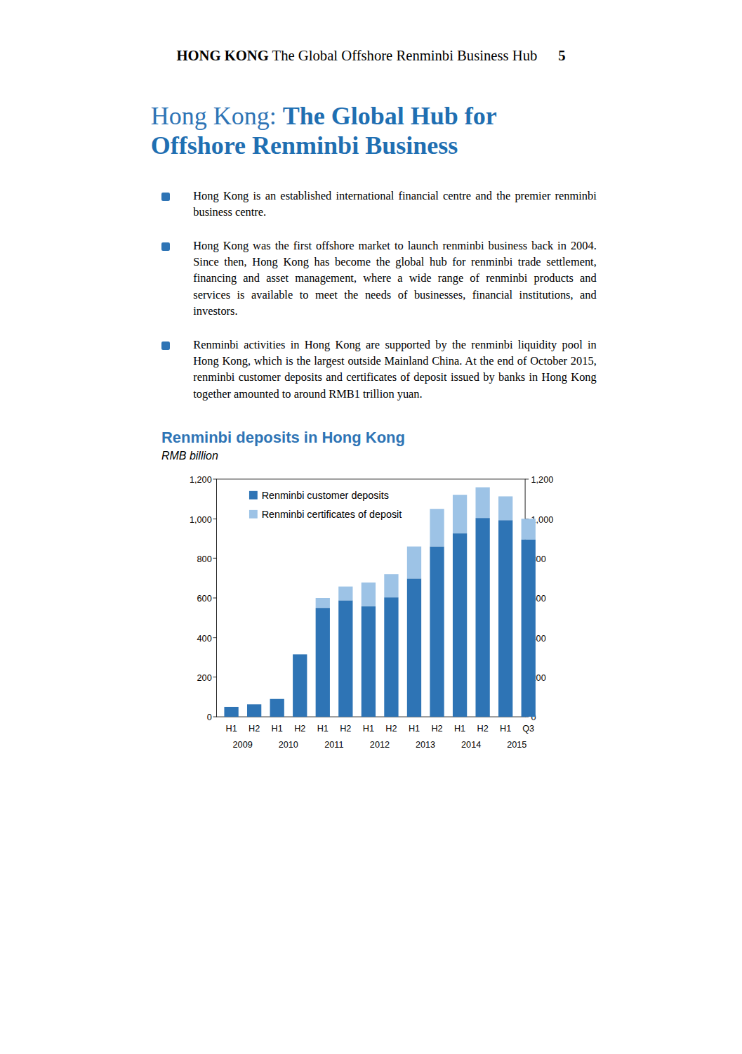HONG KONG The Global Offshore Renminbi Business Hub 5
Hong Kong: The Global Hub for Offshore Renminbi Business
Hong Kong is an established international financial centre and the premier renminbi business centre.
Hong Kong was the first offshore market to launch renminbi business back in 2004. Since then, Hong Kong has become the global hub for renminbi trade settlement, financing and asset management, where a wide range of renminbi products and services is available to meet the needs of businesses, financial institutions, and investors.
Renminbi activities in Hong Kong are supported by the renminbi liquidity pool in Hong Kong, which is the largest outside Mainland China. At the end of October 2015, renminbi customer deposits and certificates of deposit issued by banks in Hong Kong together amounted to around RMB1 trillion yuan.
Renminbi deposits in Hong Kong
RMB billion
1,200 1,000 800 600 400 200 0 1,200 1,000 800 600 400 200 0 Renminbi customer deposits Renminbi certificates of deposit H1 H2 H1 H2 H1 H2 H1 H2 H1 H2 H1 H2 H1 Q3 2009 2010 2011 2012 2013 2014 2015